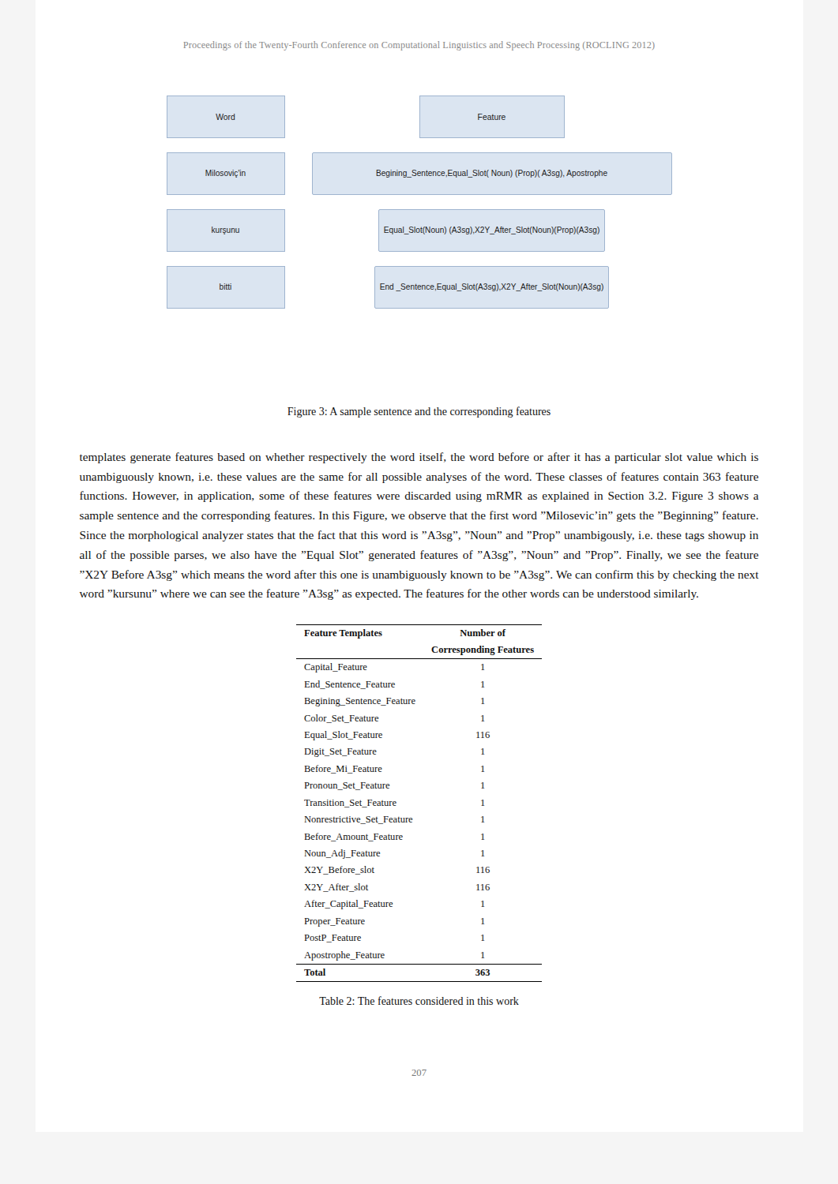Proceedings of the Twenty-Fourth Conference on Computational Linguistics and Speech Processing (ROCLING 2012)
Word
Feature
Milosoviç'in
Begining_Sentence,Equal_Slot( Noun) (Prop)( A3sg), Apostrophe
kurşunu
Equal_Slot(Noun) (A3sg),X2Y_After_Slot(Noun)(Prop)(A3sg)
bitti
End _Sentence,Equal_Slot(A3sg),X2Y_After_Slot(Noun)(A3sg)
Figure 3: A sample sentence and the corresponding features
templates generate features based on whether respectively the word itself, the word before or after it has a particular slot value which is unambiguously known, i.e. these values are the same for all possible analyses of the word. These classes of features contain 363 feature functions. However, in application, some of these features were discarded using mRMR as explained in Section 3.2. Figure 3 shows a sample sentence and the corresponding features. In this Figure, we observe that the first word ”Milosevic’in” gets the ”Beginning” feature. Since the morphological analyzer states that the fact that this word is ”A3sg”, ”Noun” and ”Prop” unambigously, i.e. these tags showup in all of the possible parses, we also have the ”Equal Slot” generated features of ”A3sg”, ”Noun” and ”Prop”. Finally, we see the feature ”X2Y Before A3sg” which means the word after this one is unambiguously known to be ”A3sg”. We can confirm this by checking the next word ”kursunu” where we can see the feature ”A3sg” as expected. The features for the other words can be understood similarly.
| Feature Templates | Number of |
| --- | --- |
| | Corresponding Features |
| Capital_Feature | 1 |
| End_Sentence_Feature | 1 |
| Begining_Sentence_Feature | 1 |
| Color_Set_Feature | 1 |
| Equal_Slot_Feature | 116 |
| Digit_Set_Feature | 1 |
| Before_Mi_Feature | 1 |
| Pronoun_Set_Feature | 1 |
| Transition_Set_Feature | 1 |
| Nonrestrictive_Set_Feature | 1 |
| Before_Amount_Feature | 1 |
| Noun_Adj_Feature | 1 |
| X2Y_Before_slot | 116 |
| X2Y_After_slot | 116 |
| After_Capital_Feature | 1 |
| Proper_Feature | 1 |
| PostP_Feature | 1 |
| Apostrophe_Feature | 1 |
| Total | 363 |
Table 2: The features considered in this work
207